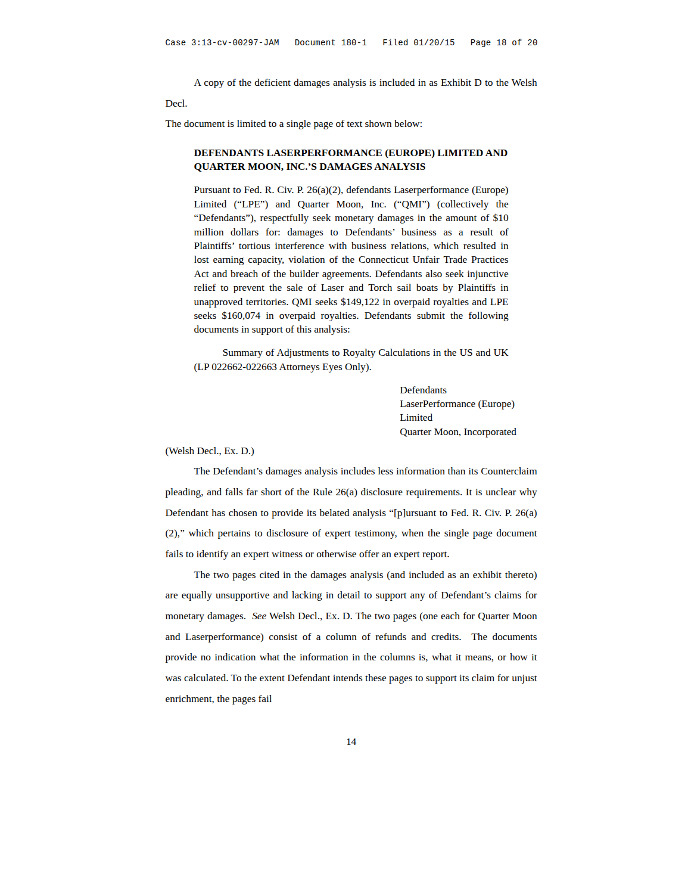Case 3:13-cv-00297-JAM Document 180-1 Filed 01/20/15 Page 18 of 20
A copy of the deficient damages analysis is included in as Exhibit D to the Welsh Decl.
The document is limited to a single page of text shown below:
DEFENDANTS LASERPERFORMANCE (EUROPE) LIMITED AND QUARTER MOON, INC.’S DAMAGES ANALYSIS
Pursuant to Fed. R. Civ. P. 26(a)(2), defendants Laserperformance (Europe) Limited (“LPE”) and Quarter Moon, Inc. (“QMI”) (collectively the “Defendants”), respectfully seek monetary damages in the amount of $10 million dollars for: damages to Defendants’ business as a result of Plaintiffs’ tortious interference with business relations, which resulted in lost earning capacity, violation of the Connecticut Unfair Trade Practices Act and breach of the builder agreements. Defendants also seek injunctive relief to prevent the sale of Laser and Torch sail boats by Plaintiffs in unapproved territories. QMI seeks $149,122 in overpaid royalties and LPE seeks $160,074 in overpaid royalties. Defendants submit the following documents in support of this analysis:
Summary of Adjustments to Royalty Calculations in the US and UK (LP 022662-022663 Attorneys Eyes Only).
Defendants
LaserPerformance (Europe) Limited
Quarter Moon, Incorporated
(Welsh Decl., Ex. D.)
The Defendant’s damages analysis includes less information than its Counterclaim pleading, and falls far short of the Rule 26(a) disclosure requirements. It is unclear why Defendant has chosen to provide its belated analysis “[p]ursuant to Fed. R. Civ. P. 26(a)(2),” which pertains to disclosure of expert testimony, when the single page document fails to identify an expert witness or otherwise offer an expert report.
The two pages cited in the damages analysis (and included as an exhibit thereto) are equally unsupportive and lacking in detail to support any of Defendant’s claims for monetary damages. See Welsh Decl., Ex. D. The two pages (one each for Quarter Moon and Laserperformance) consist of a column of refunds and credits. The documents provide no indication what the information in the columns is, what it means, or how it was calculated. To the extent Defendant intends these pages to support its claim for unjust enrichment, the pages fail
14